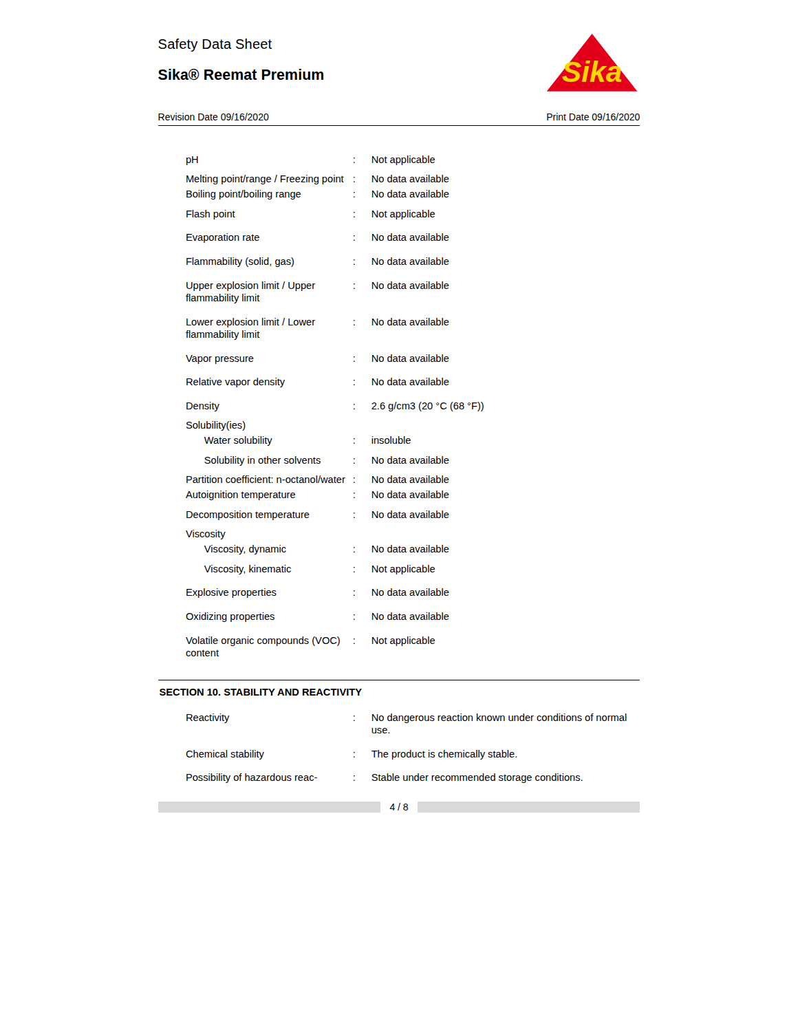Safety Data Sheet
Sika® Reemat Premium
Sika R
Revision Date 09/16/2020 Print Date 09/16/2020
| pH | : | Not applicable |
| Melting point/range / Freezing point | : | No data available |
| Boiling point/boiling range | : | No data available |
| Flash point | : | Not applicable |
| Evaporation rate | : | No data available |
| Flammability (solid, gas) | : | No data available |
| Upper explosion limit / Upper flammability limit | : | No data available |
| Lower explosion limit / Lower flammability limit | : | No data available |
| Vapor pressure | : | No data available |
| Relative vapor density | : | No data available |
| Density | : | 2.6 g/cm3 (20 °C (68 °F)) |
| Solubility(ies) | | |
| Water solubility | : | insoluble |
| Solubility in other solvents | : | No data available |
| Partition coefficient: n-octanol/water | : | No data available |
| Autoignition temperature | : | No data available |
| Decomposition temperature | : | No data available |
| Viscosity | | |
| Viscosity, dynamic | : | No data available |
| Viscosity, kinematic | : | Not applicable |
| Explosive properties | : | No data available |
| Oxidizing properties | : | No data available |
| Volatile organic compounds (VOC) content | : | Not applicable |
SECTION 10. STABILITY AND REACTIVITY
| Reactivity | : | No dangerous reaction known under conditions of normal use. |
| Chemical stability | : | The product is chemically stable. |
| Possibility of hazardous reac- | : | Stable under recommended storage conditions. |
4 / 8